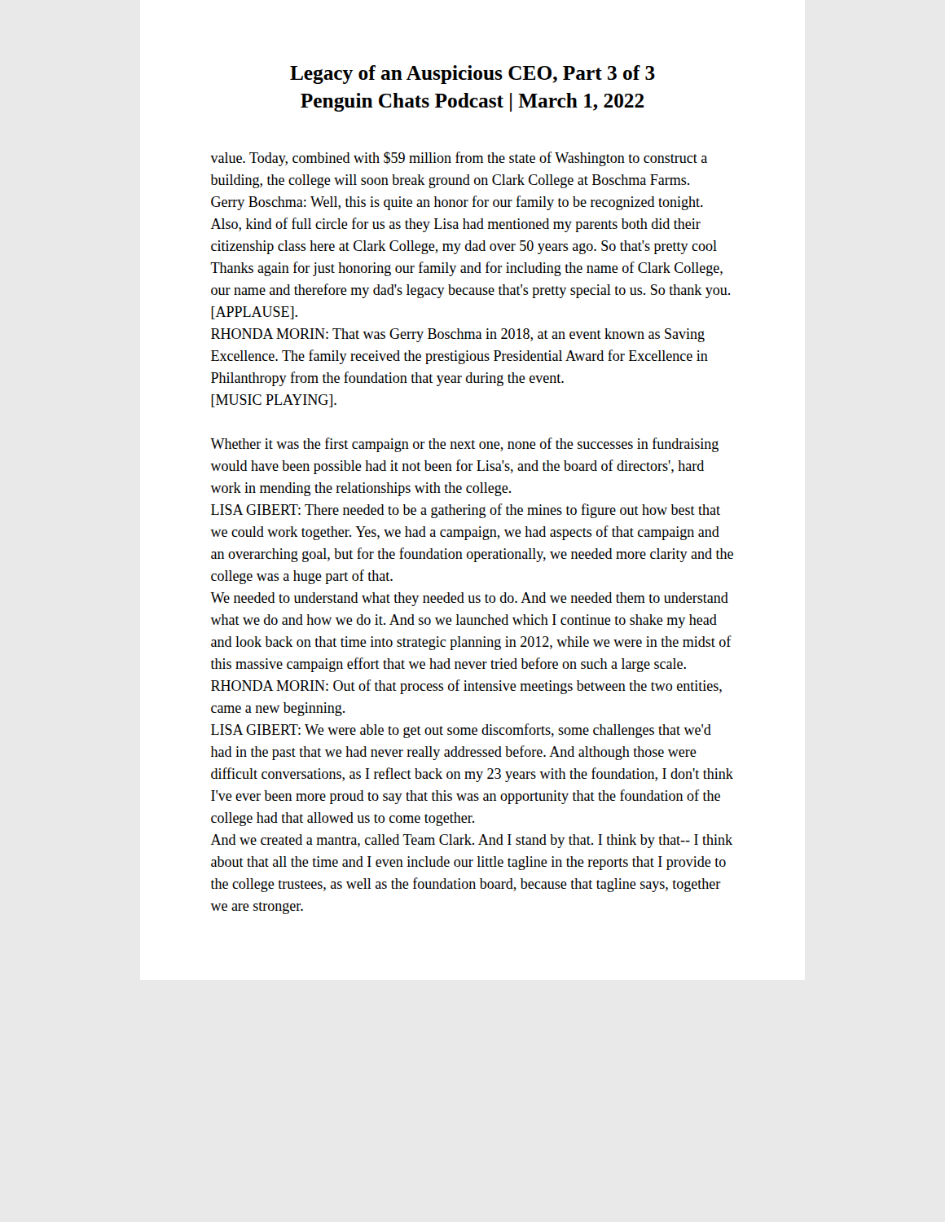Legacy of an Auspicious CEO, Part 3 of 3 Penguin Chats Podcast | March 1, 2022
value. Today, combined with $59 million from the state of Washington to construct a building, the college will soon break ground on Clark College at Boschma Farms.
Gerry Boschma: Well, this is quite an honor for our family to be recognized tonight. Also, kind of full circle for us as they Lisa had mentioned my parents both did their citizenship class here at Clark College, my dad over 50 years ago. So that's pretty cool
Thanks again for just honoring our family and for including the name of Clark College, our name and therefore my dad's legacy because that's pretty special to us. So thank you.
[APPLAUSE].
RHONDA MORIN: That was Gerry Boschma in 2018, at an event known as Saving Excellence. The family received the prestigious Presidential Award for Excellence in Philanthropy from the foundation that year during the event.
[MUSIC PLAYING].
Whether it was the first campaign or the next one, none of the successes in fundraising would have been possible had it not been for Lisa's, and the board of directors', hard work in mending the relationships with the college.
LISA GIBERT: There needed to be a gathering of the mines to figure out how best that we could work together. Yes, we had a campaign, we had aspects of that campaign and an overarching goal, but for the foundation operationally, we needed more clarity and the college was a huge part of that.
We needed to understand what they needed us to do. And we needed them to understand what we do and how we do it. And so we launched which I continue to shake my head and look back on that time into strategic planning in 2012, while we were in the midst of this massive campaign effort that we had never tried before on such a large scale.
RHONDA MORIN: Out of that process of intensive meetings between the two entities, came a new beginning.
LISA GIBERT: We were able to get out some discomforts, some challenges that we'd had in the past that we had never really addressed before. And although those were difficult conversations, as I reflect back on my 23 years with the foundation, I don't think I've ever been more proud to say that this was an opportunity that the foundation of the college had that allowed us to come together.
And we created a mantra, called Team Clark. And I stand by that. I think by that-- I think about that all the time and I even include our little tagline in the reports that I provide to the college trustees, as well as the foundation board, because that tagline says, together we are stronger.